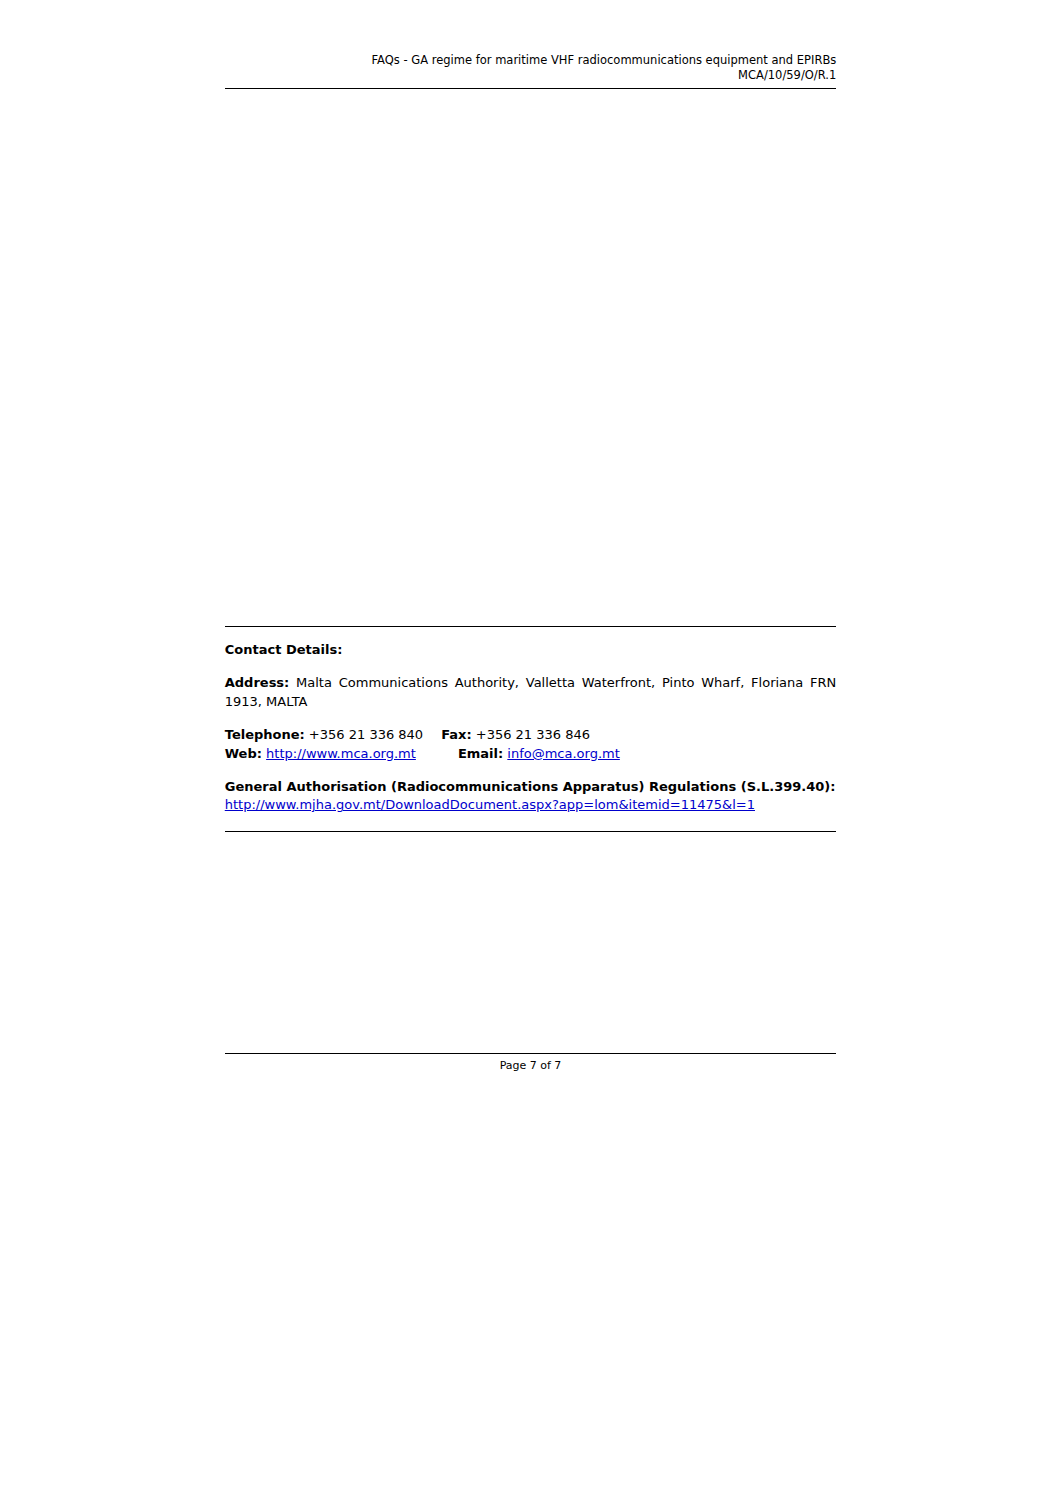FAQs - GA regime for maritime VHF radiocommunications equipment and EPIRBs
MCA/10/59/O/R.1
Contact Details:
Address: Malta Communications Authority, Valletta Waterfront, Pinto Wharf, Floriana FRN 1913, MALTA
Telephone: +356 21 336 840 Fax: +356 21 336 846
Web: http://www.mca.org.mt Email: info@mca.org.mt
General Authorisation (Radiocommunications Apparatus) Regulations (S.L.399.40):
http://www.mjha.gov.mt/DownloadDocument.aspx?app=lom&itemid=11475&l=1
Page 7 of 7